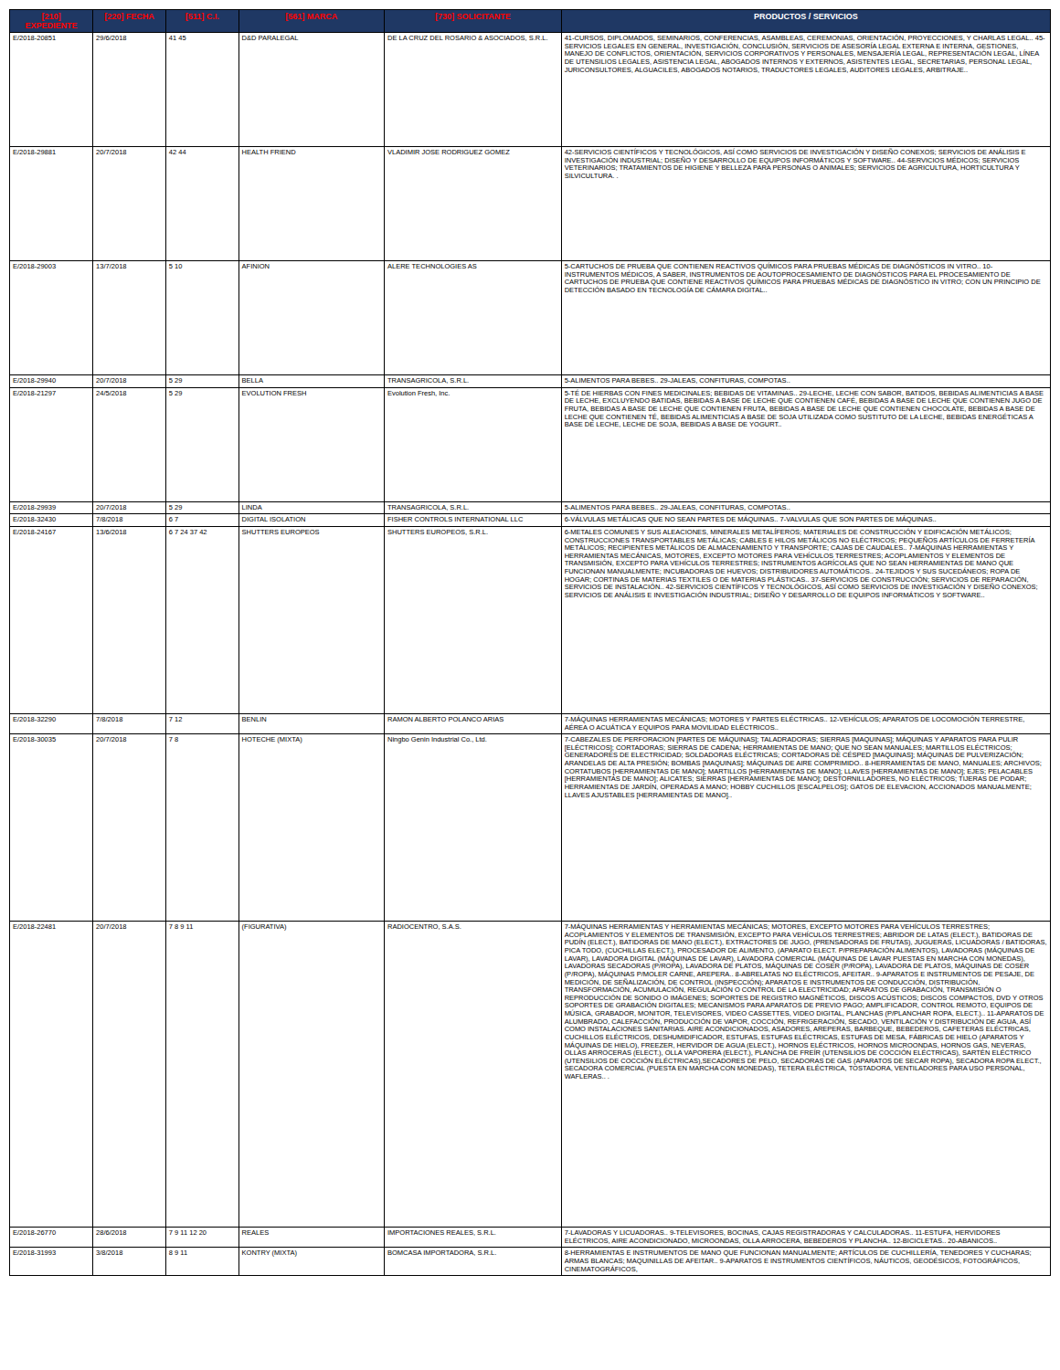| [210] EXPEDIENTE | [220] FECHA | [511] C.I. | [561] MARCA | [730] SOLICITANTE | PRODUCTOS / SERVICIOS |
| --- | --- | --- | --- | --- | --- |
| E/2018-20851 | 29/6/2018 | 41 45 | D&D PARALEGAL | DE LA CRUZ DEL ROSARIO & ASOCIADOS, S.R.L. | 41-CURSOS, DIPLOMADOS, SEMINARIOS, CONFERENCIAS, ASAMBLEAS, CEREMONIAS, ORIENTACIÓN, PROYECCIONES, Y CHARLAS LEGAL.. 45-SERVICIOS LEGALES EN GENERAL, INVESTIGACIÓN, CONCLUSIÓN, SERVICIOS DE ASESORÍA LEGAL EXTERNA E INTERNA, GESTIONES, MANEJO DE CONFLICTOS, ORIENTACIÓN, SERVICIOS CORPORATIVOS Y PERSONALES, MENSAJERÍA LEGAL, REPRESENTACIÓN LEGAL, LÍNEA DE UTENSILIOS LEGALES, ASISTENCIA LEGAL, ABOGADOS INTERNOS Y EXTERNOS, ASISTENTES LEGAL, SECRETARIAS, PERSONAL LEGAL, JURICONSULTORES, ALGUACILES, ABOGADOS NOTARIOS, TRADUCTORES LEGALES, AUDITORES LEGALES, ARBITRAJE.. |
| E/2018-29881 | 20/7/2018 | 42 44 | HEALTH FRIEND | VLADIMIR JOSE RODRIGUEZ GOMEZ | 42-SERVICIOS CIENTÍFICOS Y TECNOLÓGICOS, ASÍ COMO SERVICIOS DE INVESTIGACIÓN Y DISEÑO CONEXOS; SERVICIOS DE ANÁLISIS E INVESTIGACIÓN INDUSTRIAL; DISEÑO Y DESARROLLO DE EQUIPOS INFORMÁTICOS Y SOFTWARE.. 44-SERVICIOS MÉDICOS; SERVICIOS VETERINARIOS; TRATAMIENTOS DE HIGIENE Y BELLEZA PARA PERSONAS O ANIMALES; SERVICIOS DE AGRICULTURA, HORTICULTURA Y SILVICULTURA. . |
| E/2018-29003 | 13/7/2018 | 5 10 | AFINION | ALERE TECHNOLOGIES AS | 5-CARTUCHOS DE PRUEBA QUE CONTIENEN REACTIVOS QUÍMICOS PARA PRUEBAS MÉDICAS DE DIAGNÓSTICOS IN VITRO.. 10-INSTRUMENTOS MÉDICOS, A SABER, INSTRUMENTOS DE AOUTOPROCESAMIENTO DE DIAGNÓSTICOS PARA EL PROCESAMIENTO DE CARTUCHOS DE PRUEBA QUE CONTIENE REACTIVOS QUÍMICOS PARA PRUEBAS MÉDICAS DE DIAGNÓSTICO IN VITRO; CON UN PRINCIPIO DE DETECCIÓN BASADO EN TECNOLOGÍA DE CÁMARA DIGITAL.. |
| E/2018-29940 | 20/7/2018 | 5 29 | BELLA | TRANSAGRICOLA, S.R.L. | 5-ALIMENTOS PARA BEBES.. 29-JALEAS, CONFITURAS, COMPOTAS.. |
| E/2018-21297 | 24/5/2018 | 5 29 | EVOLUTION FRESH | Evolution Fresh, Inc. | 5-TÉ DE HIERBAS CON FINES MEDICINALES; BEBIDAS DE VITAMINAS.. 29-LECHE, LECHE CON SABOR, BATIDOS, BEBIDAS ALIMENTICIAS A BASE DE LECHE, EXCLUYENDO BATIDAS, BEBIDAS A BASE DE LECHE QUE CONTIENEN CAFÉ, BEBIDAS A BASE DE LECHE QUE CONTIENEN JUGO DE FRUTA, BEBIDAS A BASE DE LECHE QUE CONTIENEN FRUTA, BEBIDAS A BASE DE LECHE QUE CONTIENEN CHOCOLATE, BEBIDAS A BASE DE LECHE QUE CONTIENEN TÉ, BEBIDAS ALIMENTICIAS A BASE DE SOJA UTILIZADA COMO SUSTITUTO DE LA LECHE, BEBIDAS ENERGÉTICAS A BASE DE LECHE, LECHE DE SOJA, BEBIDAS A BASE DE YOGURT.. |
| E/2018-29939 | 20/7/2018 | 5 29 | LINDA | TRANSAGRICOLA, S.R.L. | 5-ALIMENTOS PARA BEBES.. 29-JALEAS, CONFITURAS, COMPOTAS.. |
| E/2018-32430 | 7/8/2018 | 6 7 | DIGITAL ISOLATION | FISHER CONTROLS INTERNATIONAL LLC | 6-VÁLVULAS METÁLICAS QUE NO SEAN PARTES DE MÁQUINAS.. 7-VALVULAS QUE SON PARTES DE MÁQUINAS.. |
| E/2018-24167 | 13/6/2018 | 6 7 24 37 42 | SHUTTERS EUROPEOS | SHUTTERS EUROPEOS, S.R.L. | 6-METALES COMUNES Y SUS ALEACIONES, MINERALES METALÍFEROS; MATERIALES DE CONSTRUCCIÓN Y EDIFICACIÓN METÁLICOS; CONSTRUCCIONES TRANSPORTABLES METÁLICAS; CABLES E HILOS METÁLICOS NO ELÉCTRICOS; PEQUEÑOS ARTÍCULOS DE FERRETERÍA METÁLICOS; RECIPIENTES METÁLICOS DE ALMACENAMIENTO Y TRANSPORTE; CAJAS DE CAUDALES.. 7-MÁQUINAS HERRAMIENTAS Y HERRAMIENTAS MECÁNICAS, MOTORES, EXCEPTO MOTORES PARA VEHÍCULOS TERRESTRES; ACOPLAMIENTOS Y ELEMENTOS DE TRANSMISIÓN, EXCEPTO PARA VEHÍCULOS TERRESTRES; INSTRUMENTOS AGRÍCOLAS QUE NO SEAN HERRAMIENTAS DE MANO QUE FUNCIONAN MANUALMENTE; INCUBADORAS DE HUEVOS; DISTRIBUIDORES AUTOMÁTICOS.. 24-TEJIDOS Y SUS SUCEDÁNEOS; ROPA DE HOGAR; CORTINAS DE MATERIAS TEXTILES O DE MATERIAS PLÁSTICAS.. 37-SERVICIOS DE CONSTRUCCIÓN; SERVICIOS DE REPARACIÓN, SERVICIOS DE INSTALACIÓN.. 42-SERVICIOS CIENTÍFICOS Y TECNOLÓGICOS, ASÍ COMO SERVICIOS DE INVESTIGACIÓN Y DISEÑO CONEXOS; SERVICIOS DE ANÁLISIS E INVESTIGACIÓN INDUSTRIAL; DISEÑO Y DESARROLLO DE EQUIPOS INFORMÁTICOS Y SOFTWARE.. |
| E/2018-32290 | 7/8/2018 | 7 12 | BENLIN | RAMON ALBERTO POLANCO ARIAS | 7-MÁQUINAS HERRAMIENTAS MECÁNICAS; MOTORES Y PARTES ELÉCTRICAS.. 12-VEHÍCULOS; APARATOS DE LOCOMOCIÓN TERRESTRE, AÉREA O ACUÁTICA Y EQUIPOS PARA MOVILIDAD ELÉCTRICOS.. |
| E/2018-30035 | 20/7/2018 | 7 8 | HOTECHE (MIXTA) | Ningbo Genin Industrial Co., Ltd. | 7-CABEZALES DE PERFORACION [PARTES DE MÁQUINAS]; TALADRADORAS; SIERRAS [MAQUINAS]; MÁQUINAS Y APARATOS PARA PULIR [ELÉCTRICOS]; CORTADORAS; SIERRAS DE CADENA; HERRAMIENTAS DE MANO; QUE NO SEAN MANUALES; MARTILLOS ELÉCTRICOS; GENERADORES DE ELECTRICIDAD; SOLDADORAS ELÉCTRICAS; CORTADORAS DE CÉSPED [MAQUINAS]; MÁQUINAS DE PULVERIZACIÓN; ARANDELAS DE ALTA PRESIÓN; BOMBAS [MAQUINAS]; MÁQUINAS DE AIRE COMPRIMIDO.. 8-HERRAMIENTAS DE MANO, MANUALES; ARCHIVOS; CORTATUBOS [HERRAMIENTAS DE MANO]; MARTILLOS [HERRAMIENTAS DE MANO]; LLAVES [HERRAMIENTAS DE MANO]; EJES; PELACABLES [HERRAMIENTAS DE MANO]; ALICATES; SIERRAS [HERRAMIENTAS DE MANO]; DESTORNILLADORES, NO ELÉCTRICOS; TIJERAS DE PODAR; HERRAMIENTAS DE JARDÍN, OPERADAS A MANO; HOBBY CUCHILLOS [ESCALPELOS]; GATOS DE ELEVACION, ACCIONADOS MANUALMENTE; LLAVES AJUSTABLES [HERRAMIENTAS DE MANO].. |
| E/2018-22481 | 20/7/2018 | 7 8 9 11 | (FIGURATIVA) | RADIOCENTRO, S.A.S. | 7-MÁQUINAS HERRAMIENTAS Y HERRAMIENTAS MECÁNICAS; MOTORES, EXCEPTO MOTORES PARA VEHÍCULOS TERRESTRES; ACOPLAMIENTOS Y ELEMENTOS DE TRANSMISIÓN, EXCEPTO PARA VEHÍCULOS TERRESTRES; ABRIDOR DE LATAS (ELECT.), BATIDORAS DE PUDÍN (ELECT.), BATIDORAS DE MANO (ELECT.), EXTRACTORES DE JUGO, (PRENSADORAS DE FRUTAS), JUGUERAS, LICUADORAS / BATIDORAS, PICA TODO, (CUCHILLAS ELECT.), PROCESADOR DE ALIMENTO, (APARATO ELECT. P/PREPARACIÓN ALIMENTOS), LAVADORAS (MÁQUINAS DE LAVAR), LAVADORA DIGITAL (MÁQUINAS DE LAVAR), LAVADORA COMERCIAL (MÁQUINAS DE LAVAR PUESTAS EN MARCHA CON MONEDAS), LAVADORAS SECADORAS (P/ROPA), LAVADORA DE PLATOS, MÁQUINAS DE COSER (P/ROPA), LAVADORA DE PLATOS, MÁQUINAS DE COSER (P/ROPA), MÁQUINAS P/MOLER CARNE, AREPERA.. 8-ABRELATAS NO ELÉCTRICOS, AFEITAR.. 9-APARATOS E INSTRUMENTOS DE PESAJE, DE MEDICIÓN, DE SEÑALIZACIÓN, DE CONTROL (INSPECCIÓN); APARATOS E INSTRUMENTOS DE CONDUCCIÓN, DISTRIBUCIÓN, TRANSFORMACIÓN, ACUMULACIÓN, REGULACIÓN O CONTROL DE LA ELECTRICIDAD; APARATOS DE GRABACIÓN, TRANSMISIÓN O REPRODUCCIÓN DE SONIDO O IMÁGENES; SOPORTES DE REGISTRO MAGNÉTICOS, DISCOS ACÚSTICOS; DISCOS COMPACTOS, DVD Y OTROS SOPORTES DE GRABACIÓN DIGITALES; MECANISMOS PARA APARATOS DE PREVIO PAGO; AMPLIFICADOR, CONTROL REMOTO, EQUIPOS DE MÚSICA, GRABADOR, MONITOR, TELEVISORES, VIDEO CASSETTES, VIDEO DIGITAL, PLANCHAS (P/PLANCHAR ROPA, ELECT.).. 11-APARATOS DE ALUMBRADO, CALEFACCIÓN, PRODUCCIÓN DE VAPOR, COCCIÓN, REFRIGERACIÓN, SECADO, VENTILACIÓN Y DISTRIBUCIÓN DE AGUA, ASÍ COMO INSTALACIONES SANITARIAS. AIRE ACONDICIONADOS, ASADORES, AREPERAS, BARBEQUE, BEBEDEROS, CAFETERAS ELÉCTRICAS, CUCHILLOS ELÉCTRICOS, DESHUMIDIFICADOR, ESTUFAS, ESTUFAS ELÉCTRICAS, ESTUFAS DE MESA, FÁBRICAS DE HIELO (APARATOS Y MÁQUINAS DE HIELO), FREEZER, HERVIDOR DE AGUA (ELECT.), HORNOS ELÉCTRICOS, HORNOS MICROONDAS, HORNOS GAS, NEVERAS, OLLAS ARROCERAS (ELECT.), OLLA VAPORERA (ELECT.), PLANCHA DE FREÍR (UTENSILIOS DE COCCIÓN ELÉCTRICAS), SARTÉN ELÉCTRICO (UTENSILIOS DE COCCIÓN ELÉCTRICAS),SECADORES DE PELO, SECADORAS DE GAS (APARATOS DE SECAR ROPA), SECADORA ROPA ELECT., SECADORA COMERCIAL (PUESTA EN MARCHA CON MONEDAS), TETERA ELÉCTRICA, TOSTADORA, VENTILADORES PARA USO PERSONAL, WAFLERAS.. . |
| E/2018-26770 | 28/6/2018 | 7 9 11 12 20 | REALES | IMPORTACIONES REALES, S.R.L. | 7-LAVADORAS Y LICUADORAS.. 9-TELEVISORES, BOCINAS, CAJAS REGISTRADORAS Y CALCULADORAS.. 11-ESTUFA, HERVIDORES ELÉCTRICOS, AIRE ACONDICIONADO, MICROONDAS, OLLA ARROCERA, BEBEDEROS Y PLANCHA.. 12-BICICLETAS.. 20-ABANICOS.. |
| E/2018-31993 | 3/8/2018 | 8 9 11 | KONTRY (MIXTA) | BOMCASA IMPORTADORA, S.R.L. | 8-HERRAMIENTAS E INSTRUMENTOS DE MANO QUE FUNCIONAN MANUALMENTE; ARTÍCULOS DE CUCHILLERÍA, TENEDORES Y CUCHARAS; ARMAS BLANCAS; MAQUINILLAS DE AFEITAR.. 9-APARATOS E INSTRUMENTOS CIENTÍFICOS, NÁUTICOS, GEODÉSICOS, FOTOGRÁFICOS, CINEMATOGRÁFICOS, |